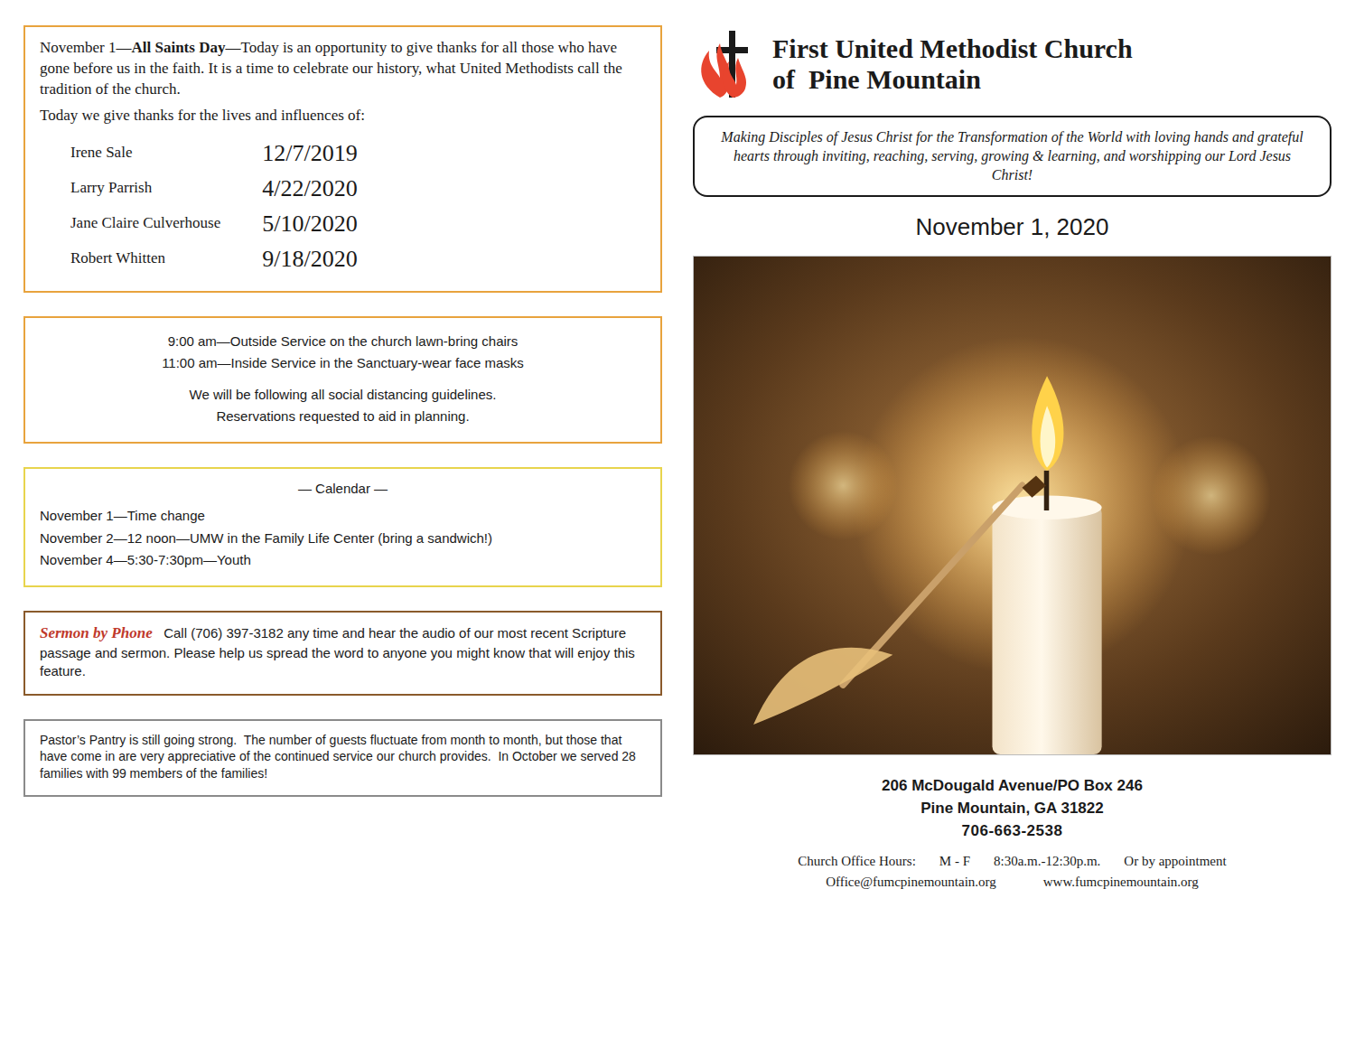November 1—All Saints Day—Today is an opportunity to give thanks for all those who have gone before us in the faith. It is a time to celebrate our history, what United Methodists call the tradition of the church.
Today we give thanks for the lives and influences of:
| Irene Sale | 12/7/2019 |
| Larry Parrish | 4/22/2020 |
| Jane Claire Culverhouse | 5/10/2020 |
| Robert Whitten | 9/18/2020 |
9:00 am—Outside Service on the church lawn-bring chairs
11:00 am—Inside Service in the Sanctuary-wear face masks
We will be following all social distancing guidelines.
Reservations requested to aid in planning.
— Calendar —
November 1—Time change
November 2—12 noon—UMW in the Family Life Center (bring a sandwich!)
November 4—5:30-7:30pm—Youth
Sermon by Phone Call (706) 397-3182 any time and hear the audio of our most recent Scripture passage and sermon. Please help us spread the word to anyone you might know that will enjoy this feature.
Pastor’s Pantry is still going strong. The number of guests fluctuate from month to month, but those that have come in are very appreciative of the continued service our church provides. In October we served 28 families with 99 members of the families!
First United Methodist Church
of Pine Mountain
Making Disciples of Jesus Christ for the Transformation of the World with loving hands and grateful hearts through inviting, reaching, serving, growing & learning, and worshipping our Lord Jesus Christ!
November 1, 2020
206 McDougald Avenue/PO Box 246
Pine Mountain, GA 31822
706-663-2538
Church Office Hours: M - F 8:30a.m.-12:30p.m. Or by appointment
Office@fumcpinemountain.org www.fumcpinemountain.org